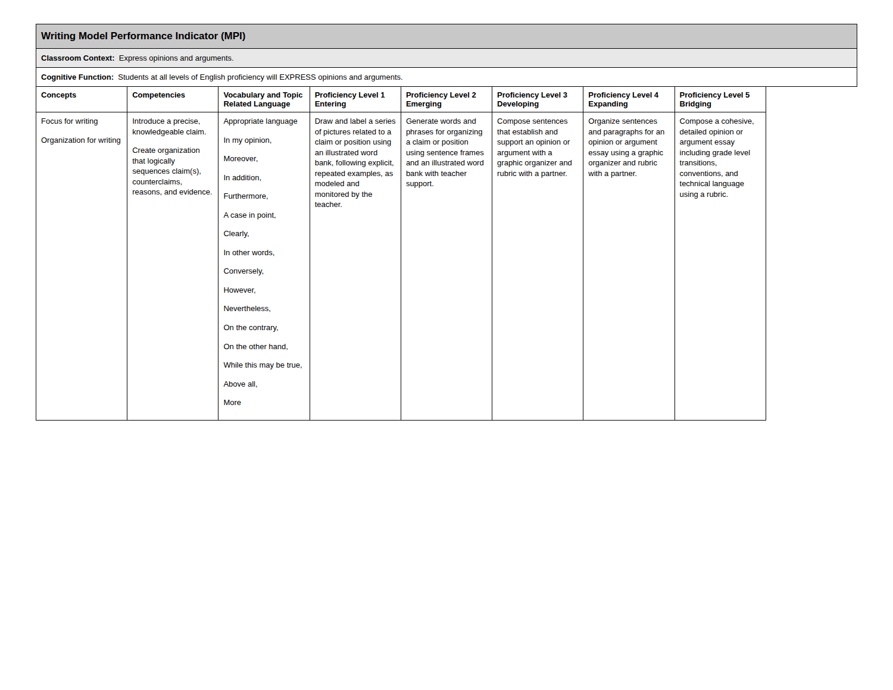| Writing Model Performance Indicator (MPI) |
| Classroom Context: Express opinions and arguments. |
| Cognitive Function: Students at all levels of English proficiency will EXPRESS opinions and arguments. |
| Concepts | Competencies | Vocabulary and Topic Related Language | Proficiency Level 1 Entering | Proficiency Level 2 Emerging | Proficiency Level 3 Developing | Proficiency Level 4 Expanding | Proficiency Level 5 Bridging |
| Focus for writing Organization for writing | Introduce a precise, knowledgeable claim. Create organization that logically sequences claim(s), counterclaims, reasons, and evidence. | Appropriate language In my opinion, Moreover, In addition, Furthermore, A case in point, Clearly, In other words, Conversely, However, Nevertheless, On the contrary, On the other hand, While this may be true, Above all, More | Draw and label a series of pictures related to a claim or position using an illustrated word bank, following explicit, repeated examples, as modeled and monitored by the teacher. | Generate words and phrases for organizing a claim or position using sentence frames and an illustrated word bank with teacher support. | Compose sentences that establish and support an opinion or argument with a graphic organizer and rubric with a partner. | Organize sentences and paragraphs for an opinion or argument essay using a graphic organizer and rubric with a partner. | Compose a cohesive, detailed opinion or argument essay including grade level transitions, conventions, and technical language using a rubric. |